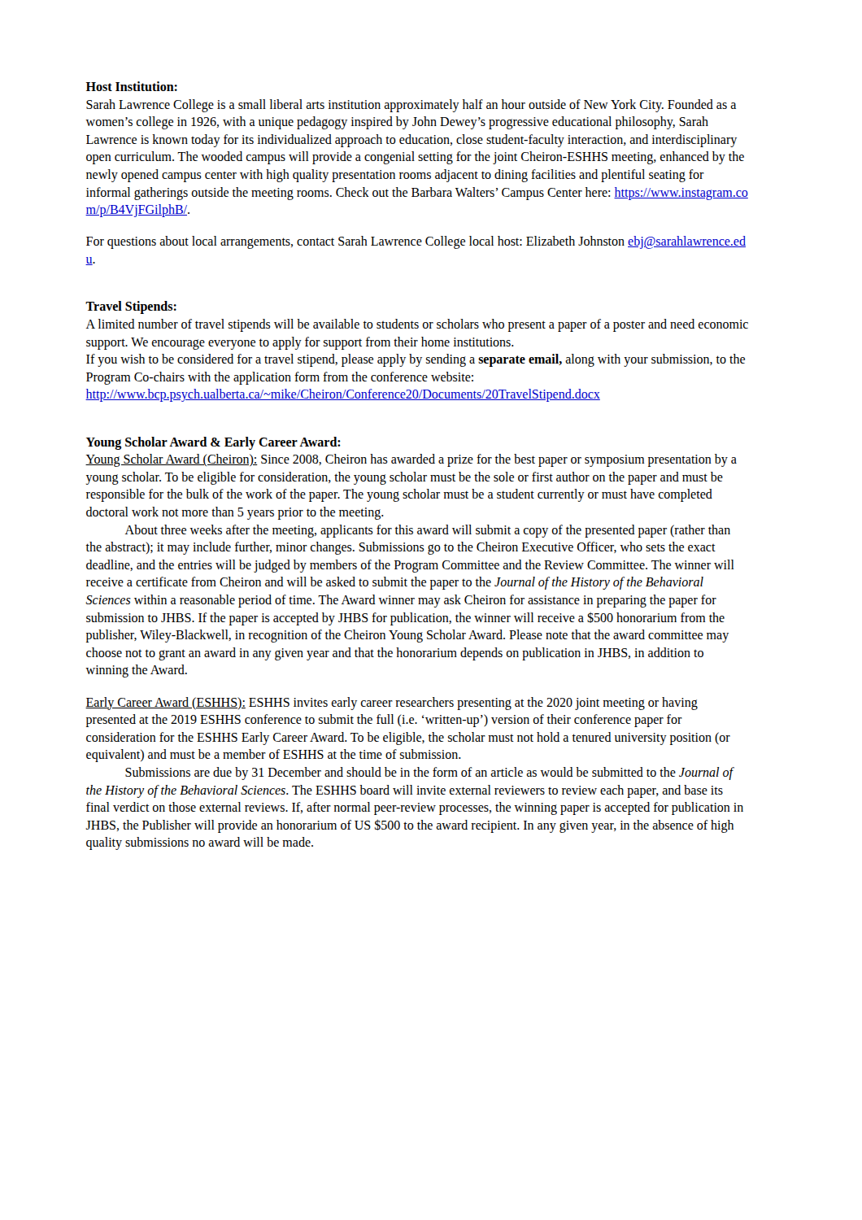Host Institution:
Sarah Lawrence College is a small liberal arts institution approximately half an hour outside of New York City. Founded as a women’s college in 1926, with a unique pedagogy inspired by John Dewey’s progressive educational philosophy, Sarah Lawrence is known today for its individualized approach to education, close student-faculty interaction, and interdisciplinary open curriculum. The wooded campus will provide a congenial setting for the joint Cheiron-ESHHS meeting, enhanced by the newly opened campus center with high quality presentation rooms adjacent to dining facilities and plentiful seating for informal gatherings outside the meeting rooms. Check out the Barbara Walters’ Campus Center here: https://www.instagram.com/p/B4VjFGilphB/.
For questions about local arrangements, contact Sarah Lawrence College local host: Elizabeth Johnston ebj@sarahlawrence.edu.
Travel Stipends:
A limited number of travel stipends will be available to students or scholars who present a paper of a poster and need economic support. We encourage everyone to apply for support from their home institutions.
If you wish to be considered for a travel stipend, please apply by sending a separate email, along with your submission, to the Program Co-chairs with the application form from the conference website:
http://www.bcp.psych.ualberta.ca/~mike/Cheiron/Conference20/Documents/20TravelStipend.docx
Young Scholar Award & Early Career Award:
Young Scholar Award (Cheiron): Since 2008, Cheiron has awarded a prize for the best paper or symposium presentation by a young scholar. To be eligible for consideration, the young scholar must be the sole or first author on the paper and must be responsible for the bulk of the work of the paper. The young scholar must be a student currently or must have completed doctoral work not more than 5 years prior to the meeting.
About three weeks after the meeting, applicants for this award will submit a copy of the presented paper (rather than the abstract); it may include further, minor changes. Submissions go to the Cheiron Executive Officer, who sets the exact deadline, and the entries will be judged by members of the Program Committee and the Review Committee. The winner will receive a certificate from Cheiron and will be asked to submit the paper to the Journal of the History of the Behavioral Sciences within a reasonable period of time. The Award winner may ask Cheiron for assistance in preparing the paper for submission to JHBS. If the paper is accepted by JHBS for publication, the winner will receive a $500 honorarium from the publisher, Wiley-Blackwell, in recognition of the Cheiron Young Scholar Award. Please note that the award committee may choose not to grant an award in any given year and that the honorarium depends on publication in JHBS, in addition to winning the Award.
Early Career Award (ESHHS): ESHHS invites early career researchers presenting at the 2020 joint meeting or having presented at the 2019 ESHHS conference to submit the full (i.e. ‘written-up’) version of their conference paper for consideration for the ESHHS Early Career Award. To be eligible, the scholar must not hold a tenured university position (or equivalent) and must be a member of ESHHS at the time of submission.
Submissions are due by 31 December and should be in the form of an article as would be submitted to the Journal of the History of the Behavioral Sciences. The ESHHS board will invite external reviewers to review each paper, and base its final verdict on those external reviews. If, after normal peer-review processes, the winning paper is accepted for publication in JHBS, the Publisher will provide an honorarium of US $500 to the award recipient. In any given year, in the absence of high quality submissions no award will be made.